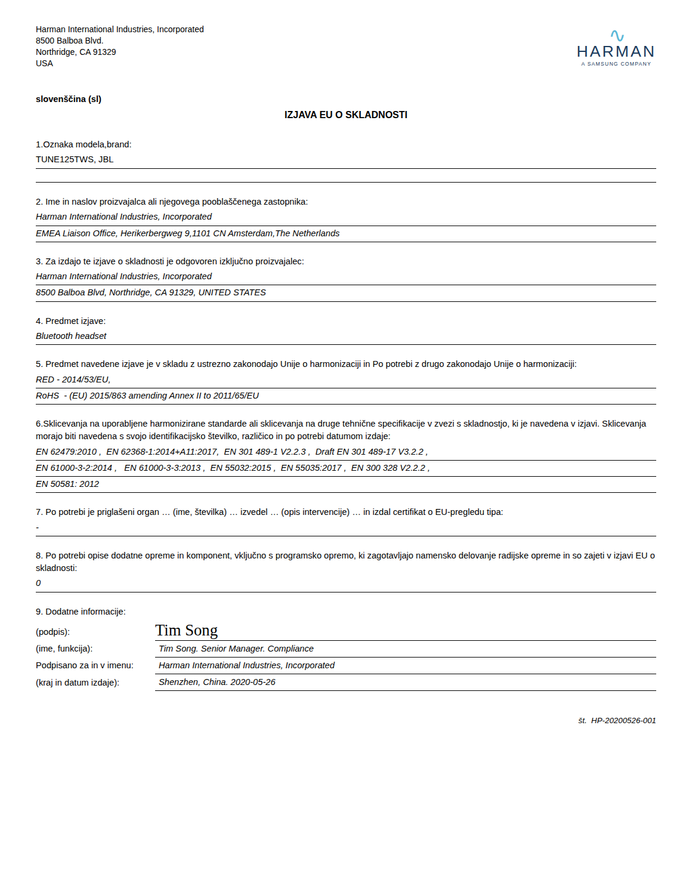Harman International Industries, Incorporated
8500 Balboa Blvd.
Northridge, CA 91329
USA
∿ HARMAN
A SAMSUNG COMPANY
slovenščina (sl)
IZJAVA EU O SKLADNOSTI
1.Oznaka modela,brand:
TUNE125TWS, JBL
2. Ime in naslov proizvajalca ali njegovega pooblaščenega zastopnika:
Harman International Industries, Incorporated
EMEA Liaison Office, Herikerbergweg 9,1101 CN Amsterdam,The Netherlands
3. Za izdajo te izjave o skladnosti je odgovoren izključno proizvajalec:
Harman International Industries, Incorporated
8500 Balboa Blvd, Northridge, CA 91329, UNITED STATES
4. Predmet izjave:
Bluetooth headset
5. Predmet navedene izjave je v skladu z ustrezno zakonodajo Unije o harmonizaciji in Po potrebi z drugo zakonodajo Unije o harmonizaciji:
RED - 2014/53/EU,
RoHS - (EU) 2015/863 amending Annex II to 2011/65/EU
6.Sklicevanja na uporabljene harmonizirane standarde ali sklicevanja na druge tehnične specifikacije v zvezi s skladnostjo, ki je navedena v izjavi. Sklicevanja morajo biti navedena s svojo identifikacijsko številko, različico in po potrebi datumom izdaje:
EN 62479:2010 , EN 62368-1:2014+A11:2017, EN 301 489-1 V2.2.3 , Draft EN 301 489-17 V3.2.2 ,
EN 61000-3-2:2014 , EN 61000-3-3:2013 , EN 55032:2015 , EN 55035:2017 , EN 300 328 V2.2.2 ,
EN 50581: 2012
7. Po potrebi je priglašeni organ … (ime, številka) … izvedel … (opis intervencije) … in izdal certifikat o EU-pregledu tipa:
-
8. Po potrebi opise dodatne opreme in komponent, vključno s programsko opremo, ki zagotavljajo namensko delovanje radijske opreme in so zajeti v izjavi EU o skladnosti:
0
9. Dodatne informacije:
| (podpis): | Tim Song |
| (ime, funkcija): | Tim Song. Senior Manager. Compliance |
| Podpisano za in v imenu: | Harman International Industries, Incorporated |
| (kraj in datum izdaje): | Shenzhen, China. 2020-05-26 |
št. HP-20200526-001